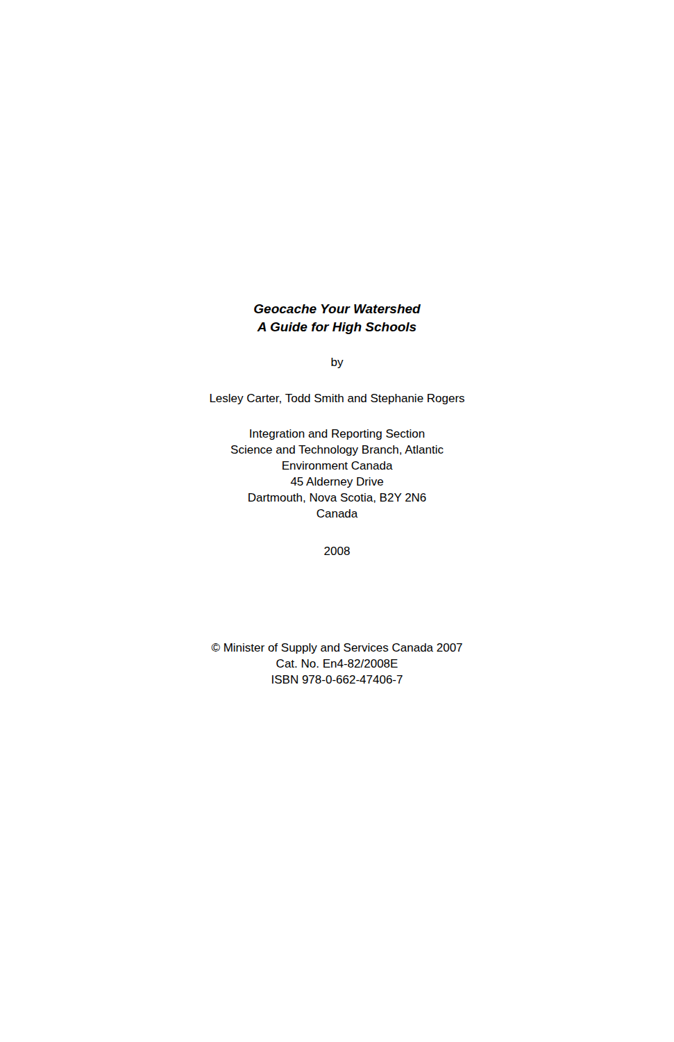Geocache Your Watershed
A Guide for High Schools
by
Lesley Carter, Todd Smith and Stephanie Rogers
Integration and Reporting Section
Science and Technology Branch, Atlantic
Environment Canada
45 Alderney Drive
Dartmouth, Nova Scotia, B2Y 2N6
Canada
2008
© Minister of Supply and Services Canada 2007
Cat. No. En4-82/2008E
ISBN 978-0-662-47406-7